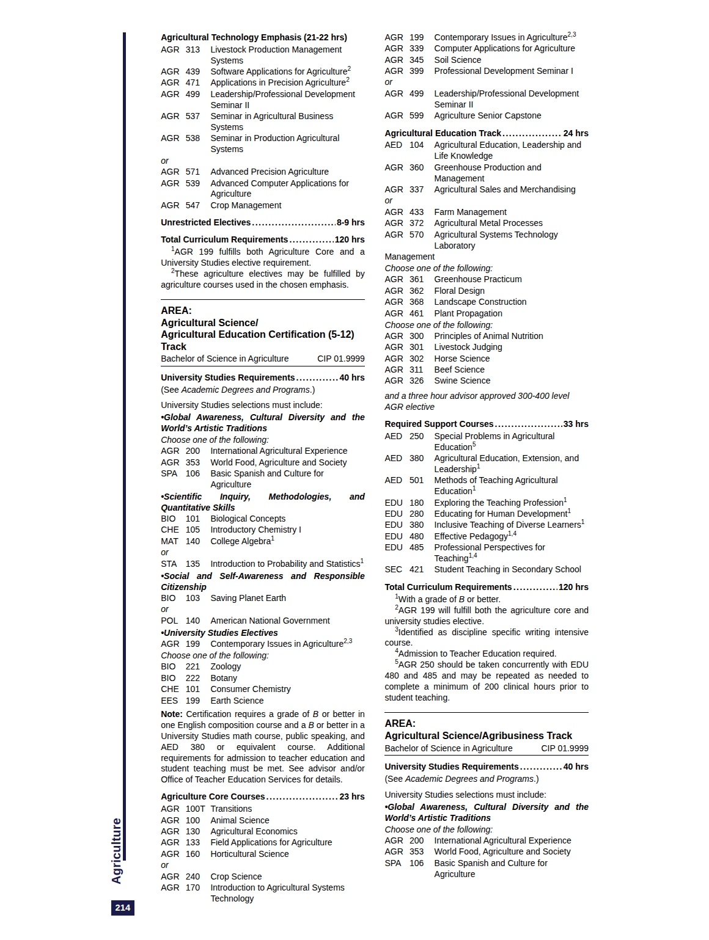Agriculture
214
Agricultural Technology Emphasis (21-22 hrs)
| AGR | 313 | Livestock Production Management Systems |
| AGR | 439 | Software Applications for Agriculture 2 |
| AGR | 471 | Applications in Precision Agriculture 2 |
| AGR | 499 | Leadership/Professional Development Seminar II |
| AGR | 537 | Seminar in Agricultural Business Systems |
| AGR | 538 | Seminar in Production Agricultural Systems |
| or |
| AGR | 571 | Advanced Precision Agriculture |
| AGR | 539 | Advanced Computer Applications for Agriculture |
| AGR | 547 | Crop Management |
Unrestricted Electives................................................................................................. 8-9 hrs
Total Curriculum Requirements................................................................................................. 120 hrs
1AGR 199 fulfills both Agriculture Core and a University Studies elective requirement.
2These agriculture electives may be fulfilled by agriculture courses used in the chosen emphasis.
AREA:
Agricultural Science/
Agricultural Education Certification (5-12) Track
Bachelor of Science in Agriculture CIP 01.9999
University Studies Requirements................................................................................................. 40 hrs
(See Academic Degrees and Programs.)
University Studies selections must include:
•Global Awareness, Cultural Diversity and the World’s Artistic Traditions
Choose one of the following:
| AGR | 200 | International Agricultural Experience |
| AGR | 353 | World Food, Agriculture and Society |
| SPA | 106 | Basic Spanish and Culture for Agriculture |
•Scientific Inquiry, Methodologies, and Quantitative Skills
| BIO | 101 | Biological Concepts |
| CHE | 105 | Introductory Chemistry I |
| MAT | 140 | College Algebra 1 |
| or |
| STA | 135 | Introduction to Probability and Statistics 1 |
•Social and Self-Awareness and Responsible Citizenship
| BIO | 103 | Saving Planet Earth |
| or |
| POL | 140 | American National Government |
•University Studies Electives
| AGR | 199 | Contemporary Issues in Agriculture 2,3 |
Choose one of the following:
| BIO | 221 | Zoology |
| BIO | 222 | Botany |
| CHE | 101 | Consumer Chemistry |
| EES | 199 | Earth Science |
Note: Certification requires a grade of B or better in one English composition course and a B or better in a University Studies math course, public speaking, and AED 380 or equivalent course. Additional requirements for admission to teacher education and student teaching must be met. See advisor and/or Office of Teacher Education Services for details.
Agriculture Core Courses................................................................................................. 23 hrs
| AGR | 100T | Transitions |
| AGR | 100 | Animal Science |
| AGR | 130 | Agricultural Economics |
| AGR | 133 | Field Applications for Agriculture |
| AGR | 160 | Horticultural Science |
| or |
| AGR | 240 | Crop Science |
| AGR | 170 | Introduction to Agricultural Systems Technology |
| AGR | 199 | Contemporary Issues in Agriculture 2,3 |
| AGR | 339 | Computer Applications for Agriculture |
| AGR | 345 | Soil Science |
| AGR | 399 | Professional Development Seminar I |
| or |
| AGR | 499 | Leadership/Professional Development Seminar II |
| AGR | 599 | Agriculture Senior Capstone |
Agricultural Education Track................................................................................................. 24 hrs
| AED | 104 | Agricultural Education, Leadership and Life Knowledge |
| AGR | 360 | Greenhouse Production and Management |
| AGR | 337 | Agricultural Sales and Merchandising |
| or |
| AGR | 433 | Farm Management |
| AGR | 372 | Agricultural Metal Processes |
| AGR | 570 | Agricultural Systems Technology Laboratory |
| Management |
Choose one of the following:
| AGR | 361 | Greenhouse Practicum |
| AGR | 362 | Floral Design |
| AGR | 368 | Landscape Construction |
| AGR | 461 | Plant Propagation |
Choose one of the following:
| AGR | 300 | Principles of Animal Nutrition |
| AGR | 301 | Livestock Judging |
| AGR | 302 | Horse Science |
| AGR | 311 | Beef Science |
| AGR | 326 | Swine Science |
and a three hour advisor approved 300-400 level AGR elective
Required Support Courses................................................................................................. 33 hrs
| AED | 250 | Special Problems in Agricultural Education 5 |
| AED | 380 | Agricultural Education, Extension, and Leadership 1 |
| AED | 501 | Methods of Teaching Agricultural Education 1 |
| EDU | 180 | Exploring the Teaching Profession 1 |
| EDU | 280 | Educating for Human Development 1 |
| EDU | 380 | Inclusive Teaching of Diverse Learners 1 |
| EDU | 480 | Effective Pedagogy 1,4 |
| EDU | 485 | Professional Perspectives for Teaching 1,4 |
| SEC | 421 | Student Teaching in Secondary School |
Total Curriculum Requirements................................................................................................. 120 hrs
1With a grade of B or better.
2AGR 199 will fulfill both the agriculture core and university studies elective.
3Identified as discipline specific writing intensive course.
4Admission to Teacher Education required.
5AGR 250 should be taken concurrently with EDU 480 and 485 and may be repeated as needed to complete a minimum of 200 clinical hours prior to student teaching.
AREA:
Agricultural Science/Agribusiness Track
Bachelor of Science in Agriculture CIP 01.9999
University Studies Requirements................................................................................................. 40 hrs
(See Academic Degrees and Programs.)
University Studies selections must include:
•Global Awareness, Cultural Diversity and the World’s Artistic Traditions
Choose one of the following:
| AGR | 200 | International Agricultural Experience |
| AGR | 353 | World Food, Agriculture and Society |
| SPA | 106 | Basic Spanish and Culture for Agriculture |